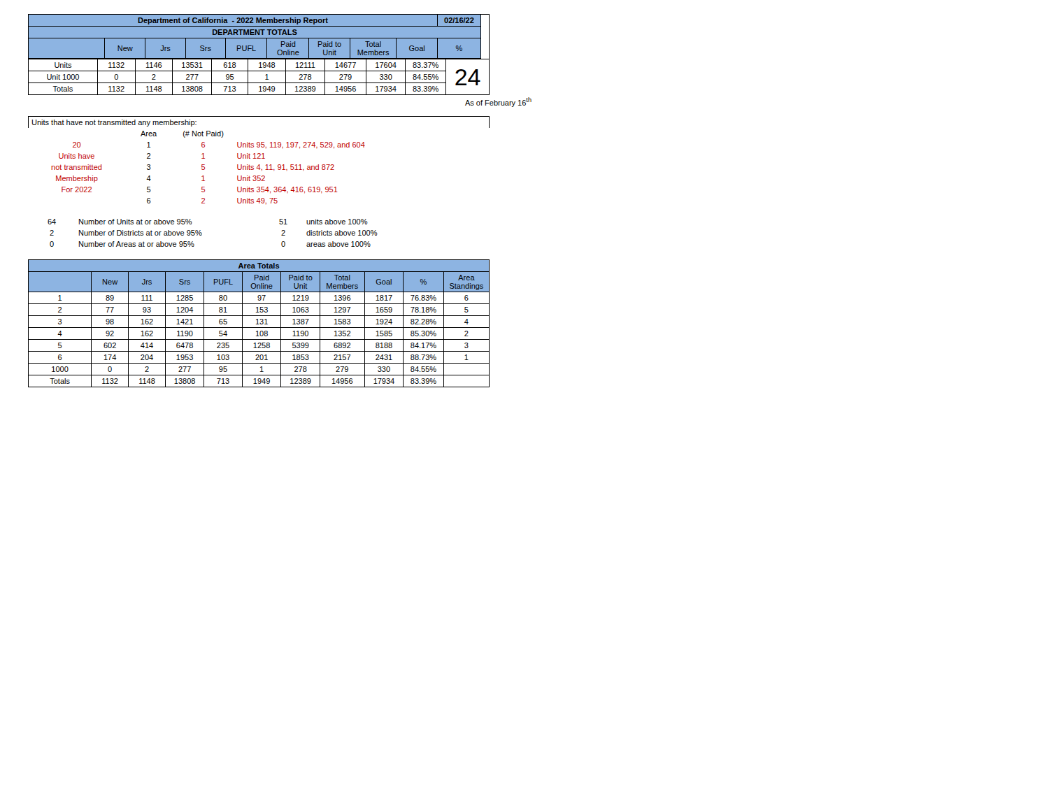| Department of California - 2022 Membership Report | 02/16/22 | |
| DEPARTMENT TOTALS |
| | New | Jrs | Srs | PUFL | Paid Online | Paid to Unit | Total Members | Goal | % |
| Units | 1132 | 1146 | 13531 | 618 | 1948 | 12111 | 14677 | 17604 | 83.37% | 24 |
| Unit 1000 | 0 | 2 | 277 | 95 | 1 | 278 | 279 | 330 | 84.55% |
| Totals | 1132 | 1148 | 13808 | 713 | 1949 | 12389 | 14956 | 17934 | 83.39% |
As of February 16th
| Units that have not transmitted any membership: |
| | Area | (# Not Paid) | |
| 20 | 1 | 6 | Units 95, 119, 197, 274, 529, and 604 |
| Units have | 2 | 1 | Unit 121 |
| not transmitted | 3 | 5 | Units 4, 11, 91, 511, and 872 |
| Membership | 4 | 1 | Unit 352 |
| For 2022 | 5 | 5 | Units 354, 364, 416, 619, 951 |
| | 6 | 2 | Units 49, 75 |
| 64 | Number of Units at or above 95% | 51 | units above 100% |
| 2 | Number of Districts at or above 95% | 2 | districts above 100% |
| 0 | Number of Areas at or above 95% | 0 | areas above 100% |
| Area Totals |
| | New | Jrs | Srs | PUFL | Paid Online | Paid to Unit | Total Members | Goal | % | Area Standings |
| 1 | 89 | 111 | 1285 | 80 | 97 | 1219 | 1396 | 1817 | 76.83% | 6 |
| 2 | 77 | 93 | 1204 | 81 | 153 | 1063 | 1297 | 1659 | 78.18% | 5 |
| 3 | 98 | 162 | 1421 | 65 | 131 | 1387 | 1583 | 1924 | 82.28% | 4 |
| 4 | 92 | 162 | 1190 | 54 | 108 | 1190 | 1352 | 1585 | 85.30% | 2 |
| 5 | 602 | 414 | 6478 | 235 | 1258 | 5399 | 6892 | 8188 | 84.17% | 3 |
| 6 | 174 | 204 | 1953 | 103 | 201 | 1853 | 2157 | 2431 | 88.73% | 1 |
| 1000 | 0 | 2 | 277 | 95 | 1 | 278 | 279 | 330 | 84.55% | |
| Totals | 1132 | 1148 | 13808 | 713 | 1949 | 12389 | 14956 | 17934 | 83.39% | |